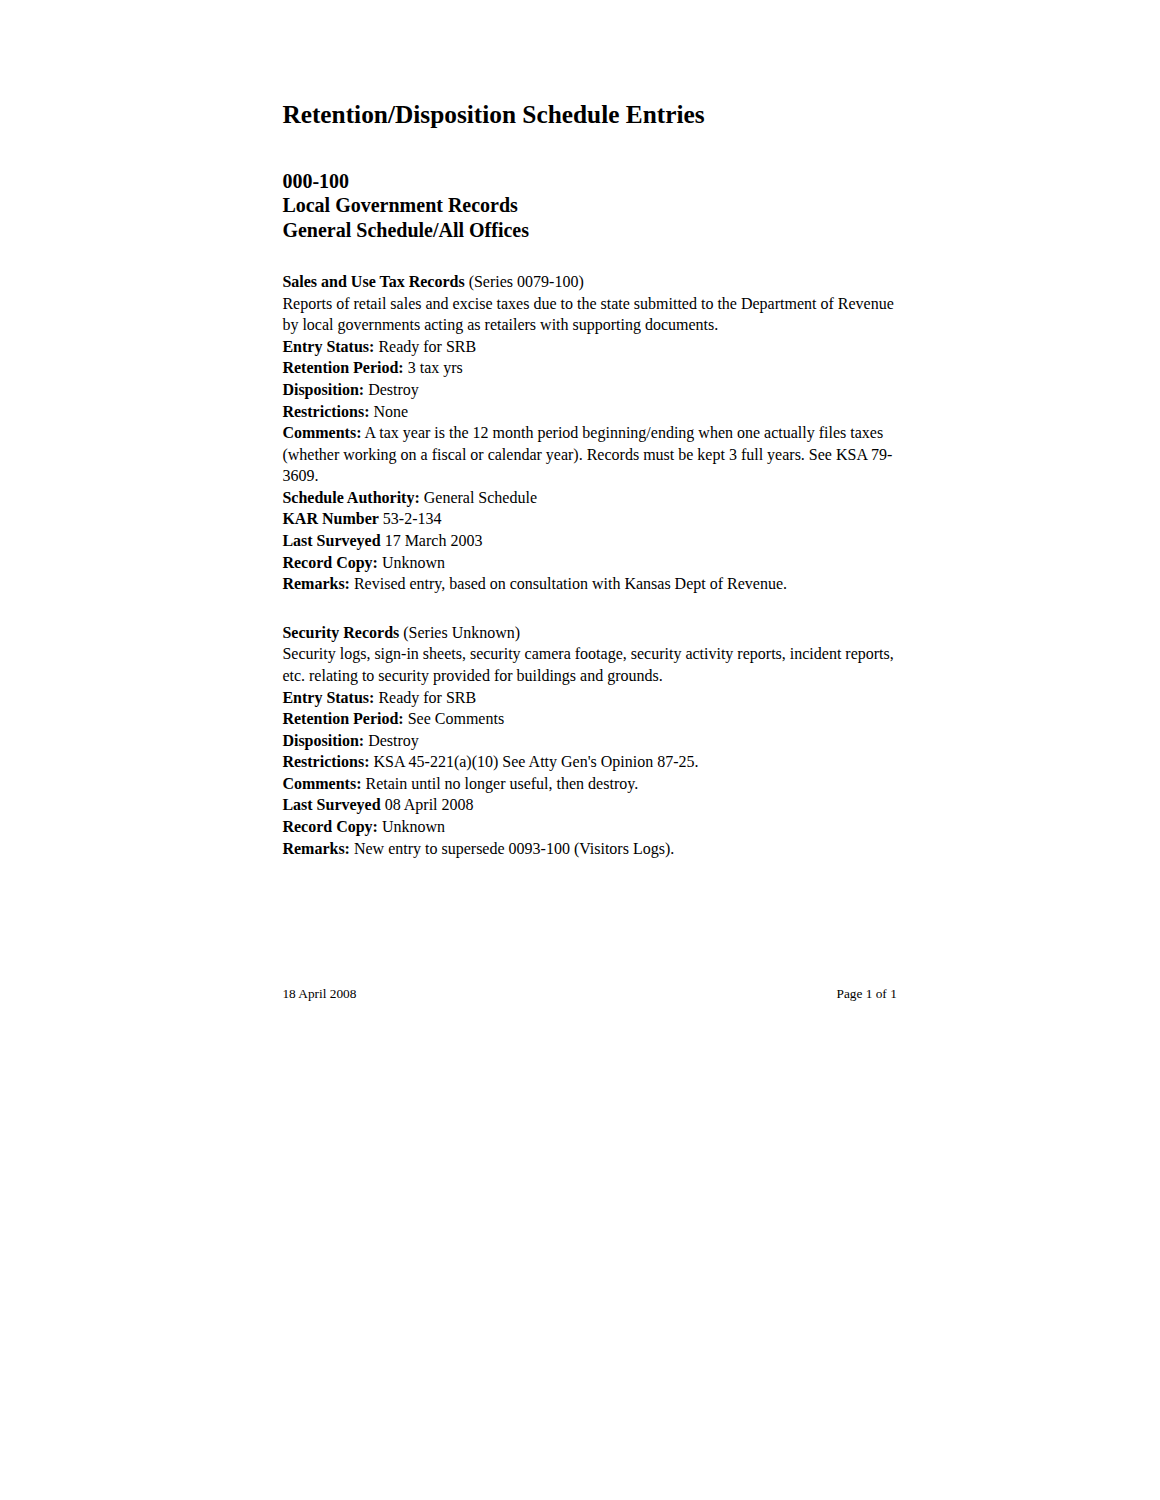Retention/Disposition Schedule Entries
000-100
Local Government Records
General Schedule/All Offices
Sales and Use Tax Records (Series 0079-100)
Reports of retail sales and excise taxes due to the state submitted to the Department of Revenue by local governments acting as retailers with supporting documents.
Entry Status: Ready for SRB
Retention Period: 3 tax yrs
Disposition: Destroy
Restrictions: None
Comments: A tax year is the 12 month period beginning/ending when one actually files taxes (whether working on a fiscal or calendar year). Records must be kept 3 full years. See KSA 79-3609.
Schedule Authority: General Schedule
KAR Number 53-2-134
Last Surveyed 17 March 2003
Record Copy: Unknown
Remarks: Revised entry, based on consultation with Kansas Dept of Revenue.
Security Records (Series Unknown)
Security logs, sign-in sheets, security camera footage, security activity reports, incident reports, etc. relating to security provided for buildings and grounds.
Entry Status: Ready for SRB
Retention Period: See Comments
Disposition: Destroy
Restrictions: KSA 45-221(a)(10) See Atty Gen's Opinion 87-25.
Comments: Retain until no longer useful, then destroy.
Last Surveyed 08 April 2008
Record Copy: Unknown
Remarks: New entry to supersede 0093-100 (Visitors Logs).
18 April 2008 Page 1 of 1